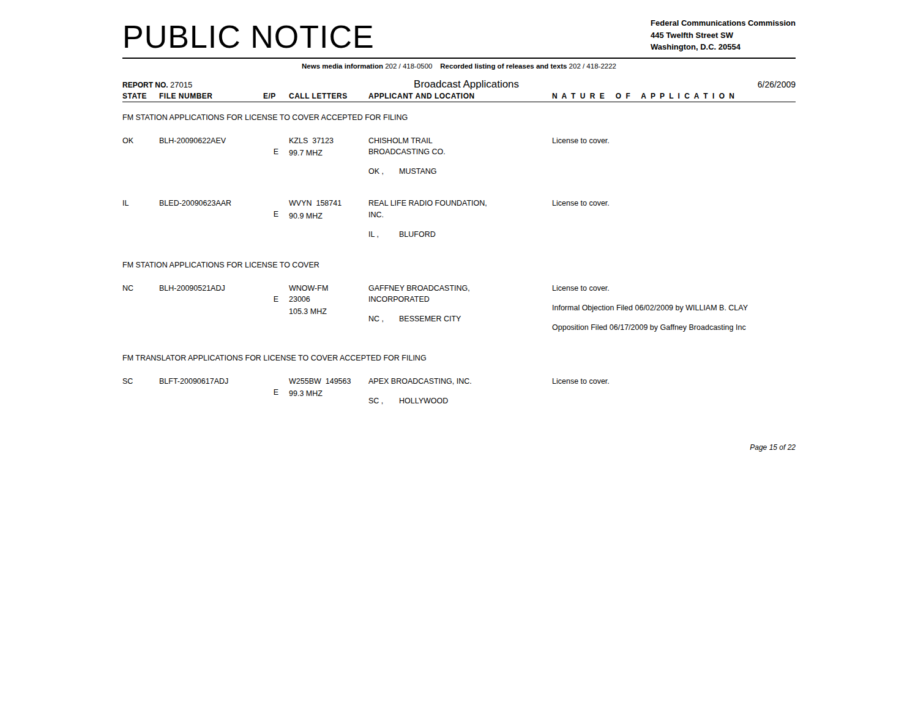PUBLIC NOTICE
Federal Communications Commission
445 Twelfth Street SW
Washington, D.C. 20554
News media information 202 / 418-0500 Recorded listing of releases and texts 202 / 418-2222
REPORT NO. 27015
Broadcast Applications
6/26/2009
STATE
FILE NUMBER
E/P
CALL LETTERS
APPLICANT AND LOCATION
N A T U R E O F A P P L I C A T I O N
FM STATION APPLICATIONS FOR LICENSE TO COVER ACCEPTED FOR FILING
OK
BLH-20090622AEV
E
KZLS 37123
99.7 MHZ
CHISHOLM TRAIL
BROADCASTING CO.
OK , MUSTANG
License to cover.
IL
BLED-20090623AAR
E
WVYN 158741
90.9 MHZ
REAL LIFE RADIO FOUNDATION,
INC.
IL , BLUFORD
License to cover.
FM STATION APPLICATIONS FOR LICENSE TO COVER
NC
BLH-20090521ADJ
E
WNOW-FM
23006
105.3 MHZ
GAFFNEY BROADCASTING,
INCORPORATED
NC , BESSEMER CITY
License to cover.
Informal Objection Filed 06/02/2009 by WILLIAM B. CLAY
Opposition Filed 06/17/2009 by Gaffney Broadcasting Inc
FM TRANSLATOR APPLICATIONS FOR LICENSE TO COVER ACCEPTED FOR FILING
SC
BLFT-20090617ADJ
E
W255BW 149563
99.3 MHZ
APEX BROADCASTING, INC.
SC , HOLLYWOOD
License to cover.
Page 15 of 22